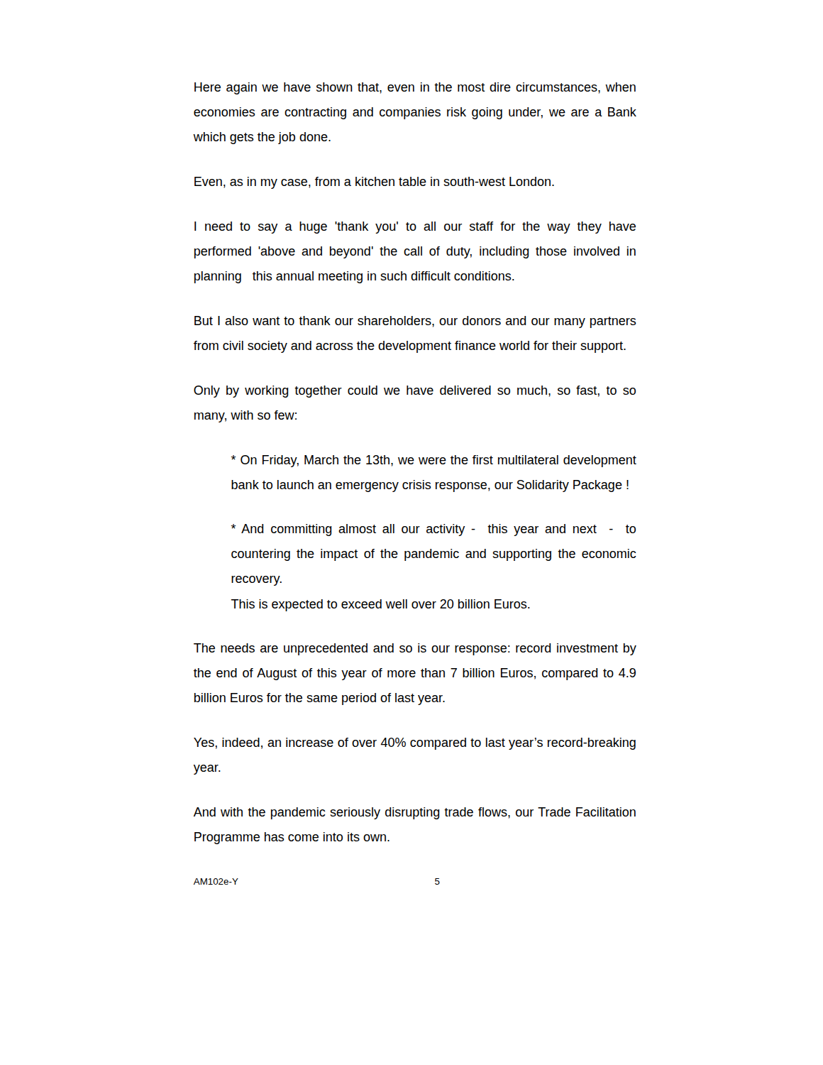Here again we have shown that, even in the most dire circumstances, when economies are contracting and companies risk going under, we are a Bank which gets the job done.
Even, as in my case, from a kitchen table in south-west London.
I need to say a huge 'thank you' to all our staff for the way they have performed 'above and beyond' the call of duty, including those involved in planning this annual meeting in such difficult conditions.
But I also want to thank our shareholders, our donors and our many partners from civil society and across the development finance world for their support.
Only by working together could we have delivered so much, so fast, to so many, with so few:
* On Friday, March the 13th, we were the first multilateral development bank to launch an emergency crisis response, our Solidarity Package !
* And committing almost all our activity - this year and next - to countering the impact of the pandemic and supporting the economic recovery.
This is expected to exceed well over 20 billion Euros.
The needs are unprecedented and so is our response: record investment by the end of August of this year of more than 7 billion Euros, compared to 4.9 billion Euros for the same period of last year.
Yes, indeed, an increase of over 40% compared to last year’s record-breaking year.
And with the pandemic seriously disrupting trade flows, our Trade Facilitation Programme has come into its own.
AM102e-Y
5